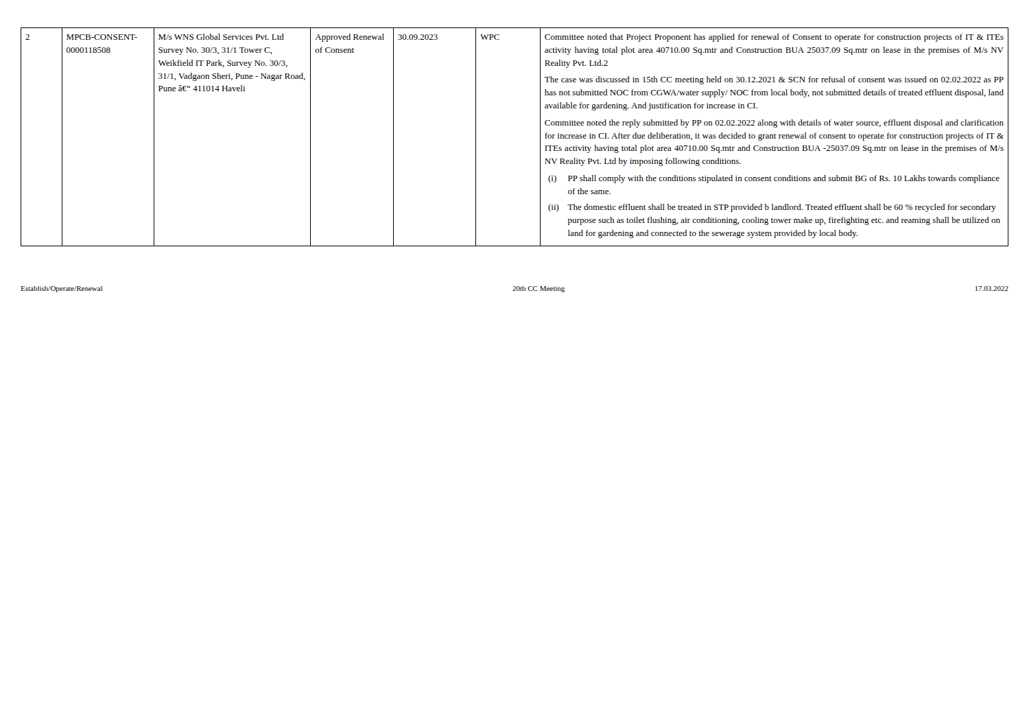| 2 | MPCB-CONSENT-0000118508 | M/s WNS Global Services Pvt. Ltd Survey No. 30/3, 31/1 Tower C, Weikfield IT Park, Survey No. 30/3, 31/1, Vadgaon Sheri, Pune - Nagar Road, Pune â€“ 411014 Haveli | Approved Renewal of Consent | 30.09.2023 | WPC | Committee noted that Project Proponent has applied for renewal of Consent to operate for construction projects of IT & ITEs activity having total plot area 40710.00 Sq.mtr and Construction BUA 25037.09 Sq.mtr on lease in the premises of M/s NV Reality Pvt. Ltd.2 The case was discussed in 15th CC meeting held on 30.12.2021 & SCN for refusal of consent was issued on 02.02.2022 as PP has not submitted NOC from CGWA/water supply/ NOC from local body, not submitted details of treated effluent disposal, land available for gardening. And justification for increase in CI. Committee noted the reply submitted by PP on 02.02.2022 along with details of water source, effluent disposal and clarification for increase in CI. After due deliberation, it was decided to grant renewal of consent to operate for construction projects of IT & ITEs activity having total plot area 40710.00 Sq.mtr and Construction BUA -25037.09 Sq.mtr on lease in the premises of M/s NV Reality Pvt. Ltd by imposing following conditions. (i) PP shall comply with the conditions stipulated in consent conditions and submit BG of Rs. 10 Lakhs towards compliance of the same. (ii) The domestic effluent shall be treated in STP provided b landlord. Treated effluent shall be 60 % recycled for secondary purpose such as toilet flushing, air conditioning, cooling tower make up, firefighting etc. and reaming shall be utilized on land for gardening and connected to the sewerage system provided by local body. |
Establish/Operate/Renewal
20th CC Meeting
17.03.2022